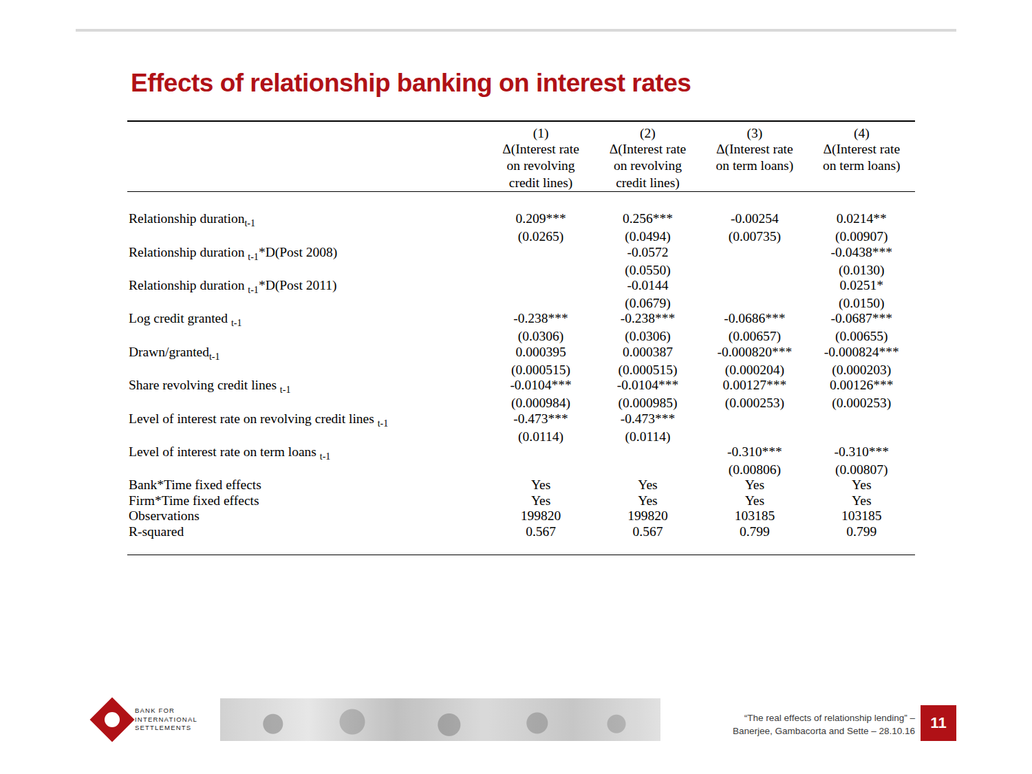Effects of relationship banking on interest rates
| | (1) | (2) | (3) | (4) |
| | Δ(Interest rate on revolving credit lines) | Δ(Interest rate on revolving credit lines) | Δ(Interest rate on term loans) | Δ(Interest rate on term loans) |
| Relationship duration t-1 | 0.209*** | 0.256*** | -0.00254 | 0.0214** |
| | (0.0265) | (0.0494) | (0.00735) | (0.00907) |
| Relationship duration t-1 *D(Post 2008) | | -0.0572 | | -0.0438*** |
| | | (0.0550) | | (0.0130) |
| Relationship duration t-1 *D(Post 2011) | | -0.0144 | | 0.0251* |
| | | (0.0679) | | (0.0150) |
| Log credit granted t-1 | -0.238*** | -0.238*** | -0.0686*** | -0.0687*** |
| | (0.0306) | (0.0306) | (0.00657) | (0.00655) |
| Drawn/granted t-1 | 0.000395 | 0.000387 | -0.000820*** | -0.000824*** |
| | (0.000515) | (0.000515) | (0.000204) | (0.000203) |
| Share revolving credit lines t-1 | -0.0104*** | -0.0104*** | 0.00127*** | 0.00126*** |
| | (0.000984) | (0.000985) | (0.000253) | (0.000253) |
| Level of interest rate on revolving credit lines t-1 | -0.473*** | -0.473*** | | |
| | (0.0114) | (0.0114) | | |
| Level of interest rate on term loans t-1 | | | -0.310*** | -0.310*** |
| | | | (0.00806) | (0.00807) |
| Bank*Time fixed effects | Yes | Yes | Yes | Yes |
| Firm*Time fixed effects | Yes | Yes | Yes | Yes |
| Observations | 199820 | 199820 | 103185 | 103185 |
| R-squared | 0.567 | 0.567 | 0.799 | 0.799 |
BANK FOR
INTERNATIONAL
SETTLEMENTS
“The real effects of relationship lending” –
Banerjee, Gambacorta and Sette – 28.10.16
11